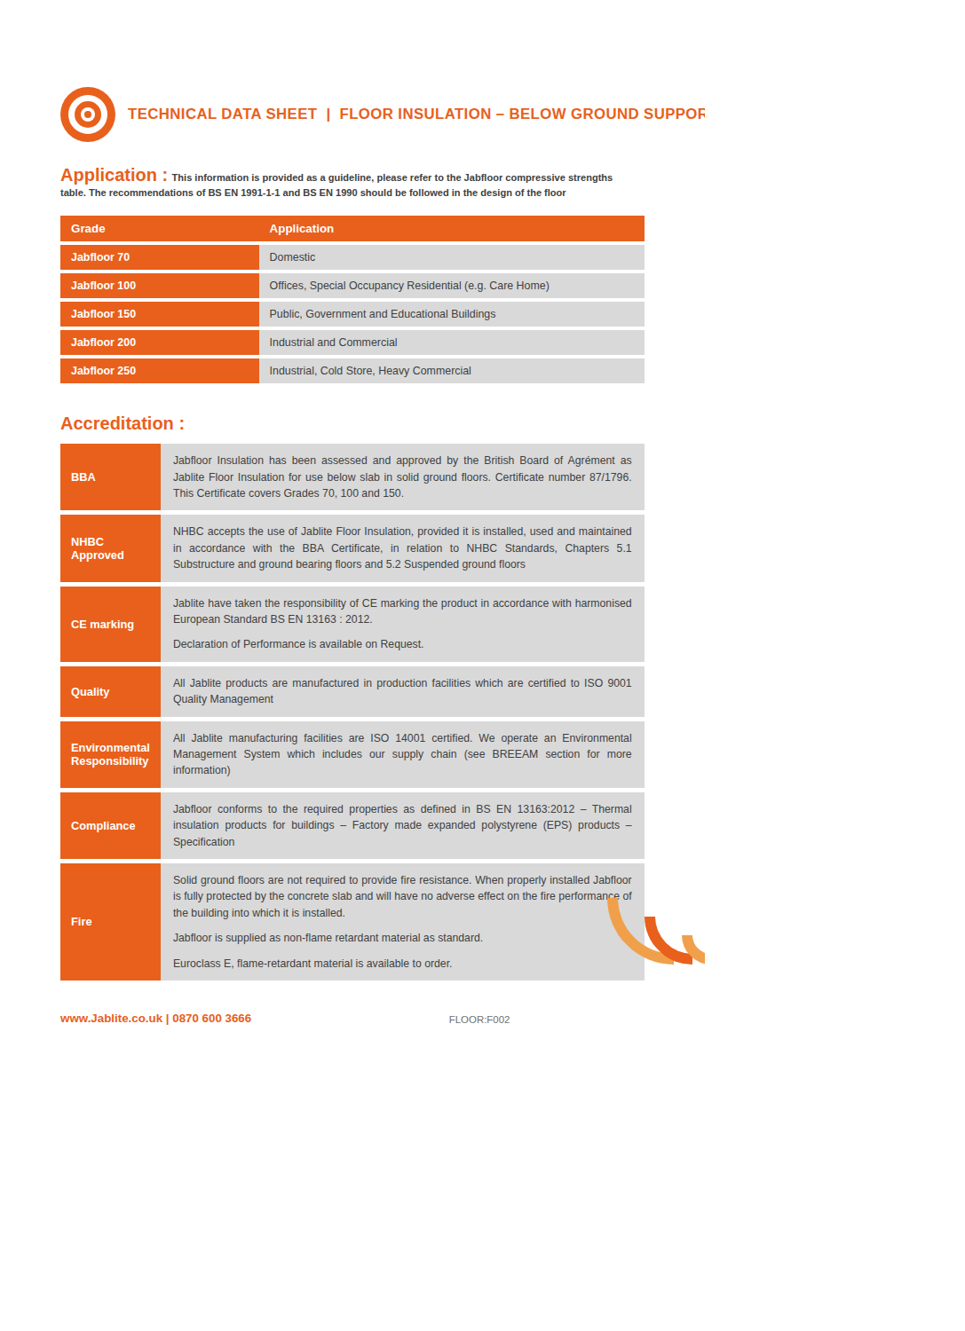TECHNICAL DATA SHEET|FLOOR INSULATION – BELOW GROUND SUPPORTED SLAB
Application :
This information is provided as a guideline, please refer to the Jabfloor compressive strengths
table. The recommendations of BS EN 1991-1-1 and BS EN 1990 should be followed in the design of the floor
| Grade | Application |
| --- | --- |
| Jabfloor 70 | Domestic |
| Jabfloor 100 | Offices, Special Occupancy Residential (e.g. Care Home) |
| Jabfloor 150 | Public, Government and Educational Buildings |
| Jabfloor 200 | Industrial and Commercial |
| Jabfloor 250 | Industrial, Cold Store, Heavy Commercial |
Accreditation :
| BBA | Jabfloor Insulation has been assessed and approved by the British Board of Agrément as Jablite Floor Insulation for use below slab in solid ground floors. Certificate number 87/1796. This Certificate covers Grades 70, 100 and 150. |
| NHBC Approved | NHBC accepts the use of Jablite Floor Insulation, provided it is installed, used and maintained in accordance with the BBA Certificate, in relation to NHBC Standards, Chapters 5.1 Substructure and ground bearing floors and 5.2 Suspended ground floors |
| CE marking | Jablite have taken the responsibility of CE marking the product in accordance with harmonised European Standard BS EN 13163 : 2012. Declaration of Performance is available on Request. |
| Quality | All Jablite products are manufactured in production facilities which are certified to ISO 9001 Quality Management |
| Environmental Responsibility | All Jablite manufacturing facilities are ISO 14001 certified. We operate an Environmental Management System which includes our supply chain (see BREEAM section for more information) |
| Compliance | Jabfloor conforms to the required properties as defined in BS EN 13163:2012 – Thermal insulation products for buildings – Factory made expanded polystyrene (EPS) products – Specification |
| Fire | Solid ground floors are not required to provide fire resistance. When properly installed Jabfloor is fully protected by the concrete slab and will have no adverse effect on the fire performance of the building into which it is installed. Jabfloor is supplied as non-flame retardant material as standard. Euroclass E, flame-retardant material is available to order. |
www.Jablite.co.uk | 0870 600 3666
FLOOR:F002